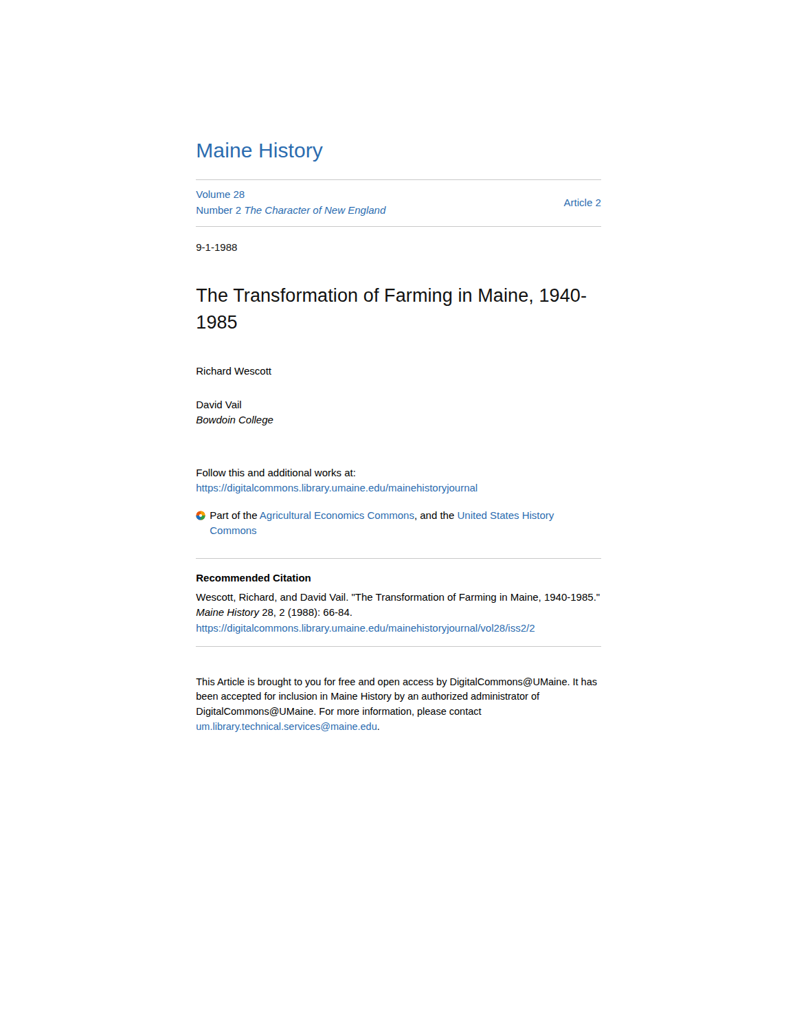Maine History
Volume 28
Number 2 The Character of New England
Article 2
9-1-1988
The Transformation of Farming in Maine, 1940-1985
Richard Wescott
David Vail Bowdoin College
Follow this and additional works at: https://digitalcommons.library.umaine.edu/mainehistoryjournal
Part of the Agricultural Economics Commons, and the United States History Commons
Recommended Citation
Wescott, Richard, and David Vail. "The Transformation of Farming in Maine, 1940-1985." Maine History 28, 2 (1988): 66-84. https://digitalcommons.library.umaine.edu/mainehistoryjournal/vol28/iss2/2
This Article is brought to you for free and open access by DigitalCommons@UMaine. It has been accepted for inclusion in Maine History by an authorized administrator of DigitalCommons@UMaine. For more information, please contact um.library.technical.services@maine.edu.